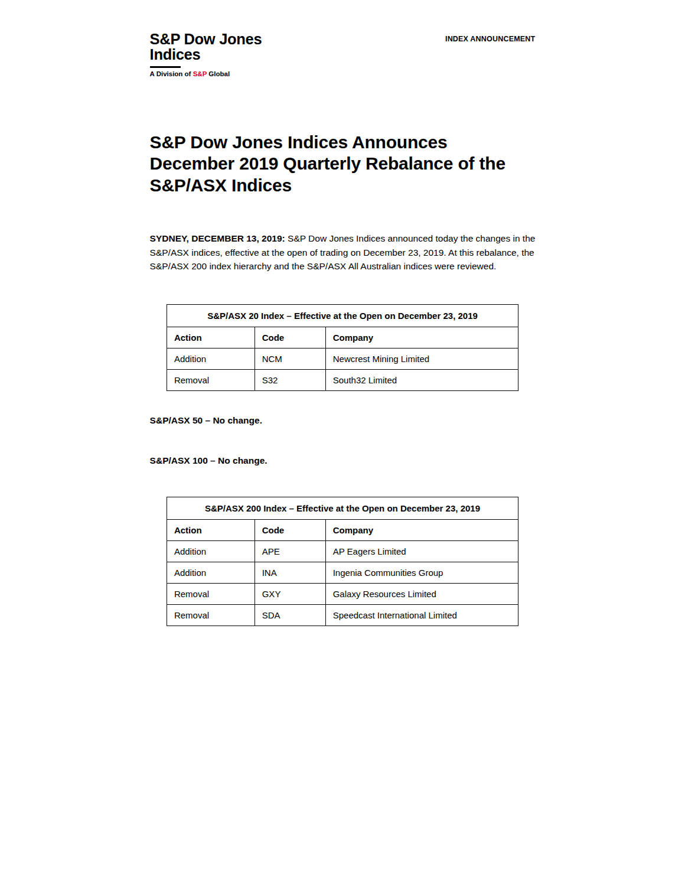S&P Dow Jones
Indices
A Division of S&P Global
INDEX ANNOUNCEMENT
S&P Dow Jones Indices Announces December 2019 Quarterly Rebalance of the S&P/ASX Indices
SYDNEY, DECEMBER 13, 2019: S&P Dow Jones Indices announced today the changes in the S&P/ASX indices, effective at the open of trading on December 23, 2019. At this rebalance, the S&P/ASX 200 index hierarchy and the S&P/ASX All Australian indices were reviewed.
S&P/ASX 20 Index – Effective at the Open on December 23, 2019
| Action | Code | Company |
| --- | --- | --- |
| Addition | NCM | Newcrest Mining Limited |
| Removal | S32 | South32 Limited |
S&P/ASX 50 – No change.
S&P/ASX 100 – No change.
S&P/ASX 200 Index – Effective at the Open on December 23, 2019
| Action | Code | Company |
| --- | --- | --- |
| Addition | APE | AP Eagers Limited |
| Addition | INA | Ingenia Communities Group |
| Removal | GXY | Galaxy Resources Limited |
| Removal | SDA | Speedcast International Limited |